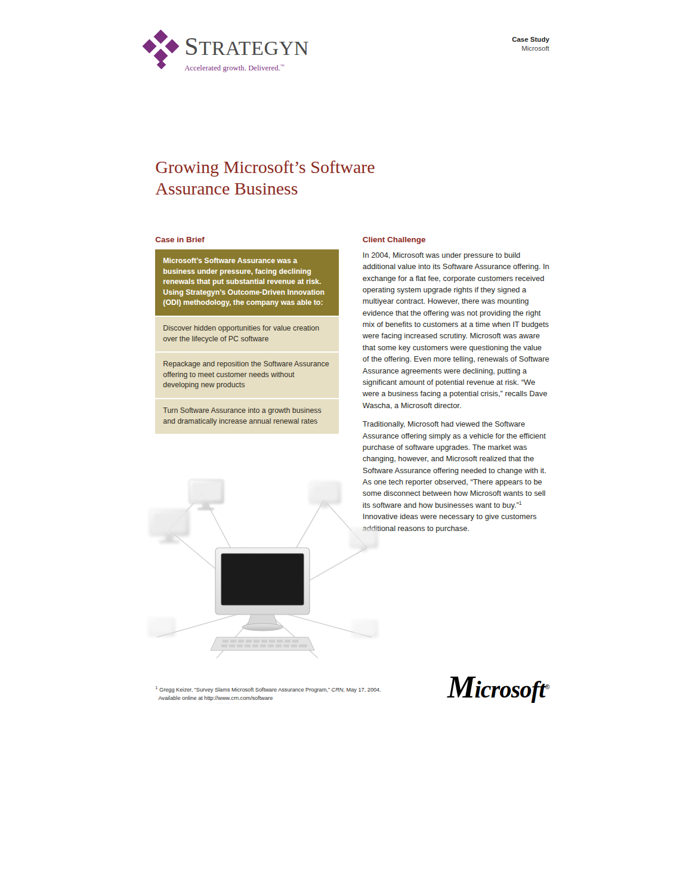STRATEGYN
Accelerated growth. Delivered.™
Case Study
Microsoft
Growing Microsoft’s Software
Assurance Business
Case in Brief
Microsoft’s Software Assurance was a business under pressure, facing declining renewals that put substantial revenue at risk. Using Strategyn’s Outcome-Driven Innovation (ODI) methodology, the company was able to:
Discover hidden opportunities for value creation over the lifecycle of PC software
Repackage and reposition the Software Assurance offering to meet customer needs without developing new products
Turn Software Assurance into a growth business and dramatically increase annual renewal rates
Client Challenge
In 2004, Microsoft was under pressure to build additional value into its Software Assurance offering. In exchange for a flat fee, corporate customers received operating system upgrade rights if they signed a multiyear contract. However, there was mounting evidence that the offering was not providing the right mix of benefits to customers at a time when IT budgets were facing increased scrutiny. Microsoft was aware that some key customers were questioning the value of the offering. Even more telling, renewals of Software Assurance agreements were declining, putting a significant amount of potential revenue at risk. “We were a business facing a potential crisis,” recalls Dave Wascha, a Microsoft director.
Traditionally, Microsoft had viewed the Software Assurance offering simply as a vehicle for the efficient purchase of software upgrades. The market was changing, however, and Microsoft realized that the Software Assurance offering needed to change with it. As one tech reporter observed, “There appears to be some disconnect between how Microsoft wants to sell its software and how businesses want to buy.”1 Innovative ideas were necessary to give customers additional reasons to purchase.
1 Gregg Keizer, “Survey Slams Microsoft Software Assurance Program,” CRN, May 17, 2004.
Available online at http://www.crn.com/software
Microsoft®